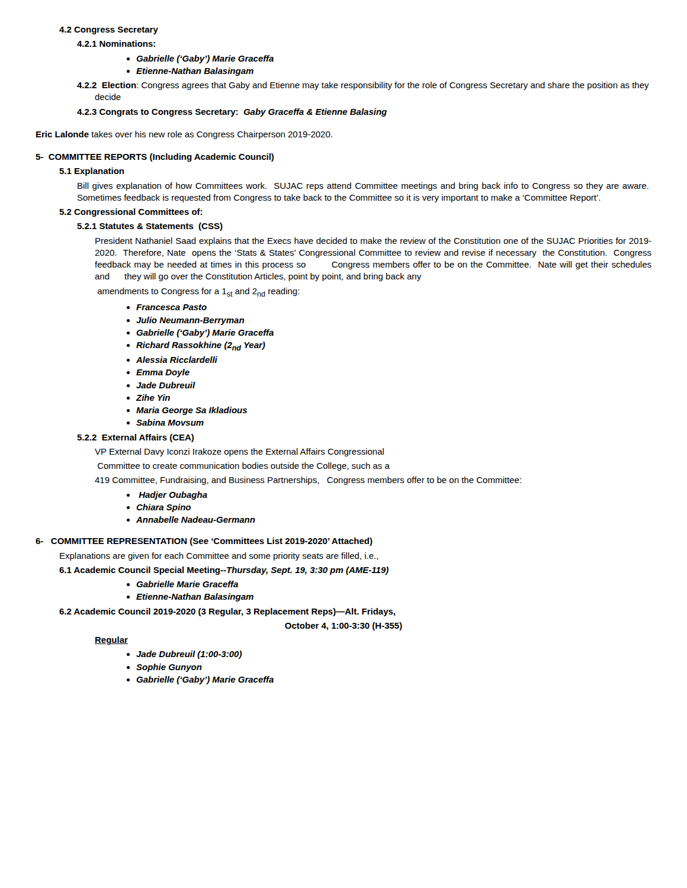4.2 Congress Secretary
4.2.1 Nominations:
Gabrielle (‘Gaby’) Marie Graceffa
Etienne-Nathan Balasingam
4.2.2 Election: Congress agrees that Gaby and Etienne may take responsibility for the role of Congress Secretary and share the position as they decide
4.2.3 Congrats to Congress Secretary: Gaby Graceffa & Etienne Balasing
Eric Lalonde takes over his new role as Congress Chairperson 2019-2020.
5- COMMITTEE REPORTS (Including Academic Council)
5.1 Explanation
Bill gives explanation of how Committees work. SUJAC reps attend Committee meetings and bring back info to Congress so they are aware. Sometimes feedback is requested from Congress to take back to the Committee so it is very important to make a ‘Committee Report’.
5.2 Congressional Committees of:
5.2.1 Statutes & Statements (CSS)
President Nathaniel Saad explains that the Execs have decided to make the review of the Constitution one of the SUJAC Priorities for 2019-2020. Therefore, Nate opens the ‘Stats & States’ Congressional Committee to review and revise if necessary the Constitution. Congress feedback may be needed at times in this process so Congress members offer to be on the Committee. Nate will get their schedules and they will go over the Constitution Articles, point by point, and bring back any
amendments to Congress for a 1st and 2nd reading:
Francesca Pasto
Julio Neumann-Berryman
Gabrielle (‘Gaby’) Marie Graceffa
Richard Rassokhine (2nd Year)
Alessia Ricclardelli
Emma Doyle
Jade Dubreuil
Zihe Yin
Maria George Sa Ikladious
Sabina Movsum
5.2.2 External Affairs (CEA)
VP External Davy Iconzi Irakoze opens the External Affairs Congressional
Committee to create communication bodies outside the College, such as a
419 Committee, Fundraising, and Business Partnerships, Congress members offer to be on the Committee:
Hadjer Oubagha
Chiara Spino
Annabelle Nadeau-Germann
6- COMMITTEE REPRESENTATION (See ‘Committees List 2019-2020’ Attached)
Explanations are given for each Committee and some priority seats are filled, i.e.,
6.1 Academic Council Special Meeting--Thursday, Sept. 19, 3:30 pm (AME-119)
Gabrielle Marie Graceffa
Etienne-Nathan Balasingam
6.2 Academic Council 2019-2020 (3 Regular, 3 Replacement Reps)—Alt. Fridays,
October 4, 1:00-3:30 (H-355)
Regular
Jade Dubreuil (1:00-3:00)
Sophie Gunyon
Gabrielle (‘Gaby’) Marie Graceffa